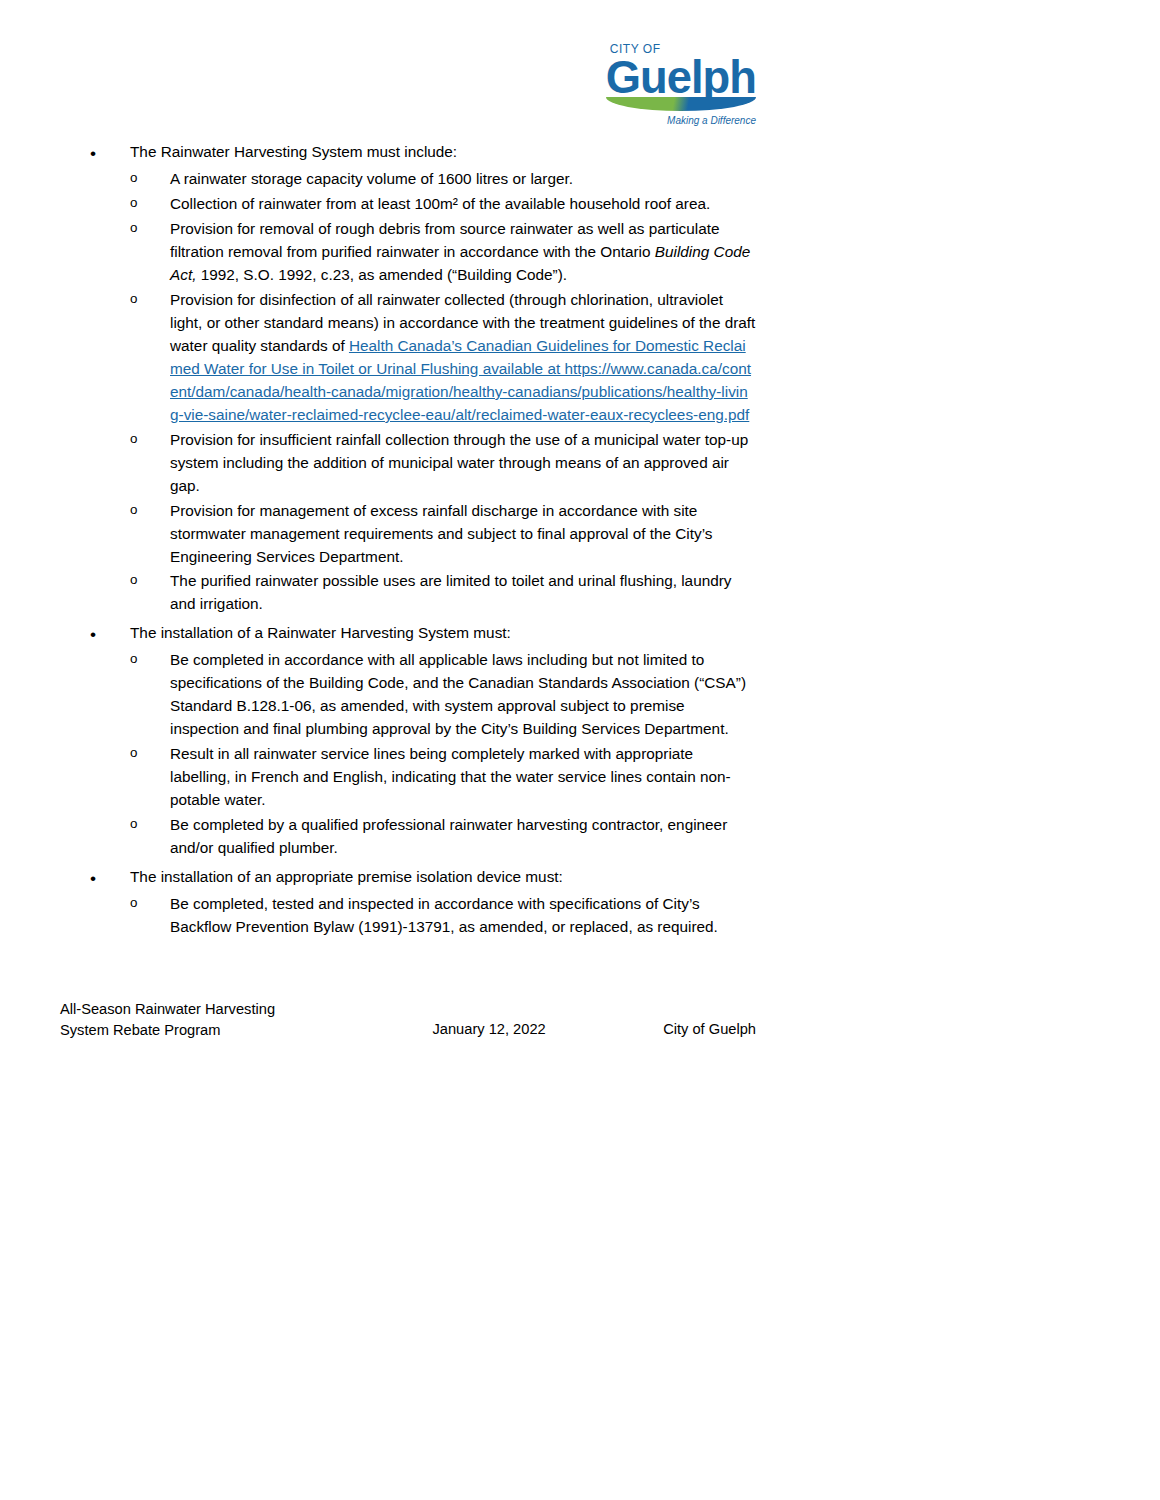CITY OF
Guelph
Making a Difference
The Rainwater Harvesting System must include:
A rainwater storage capacity volume of 1600 litres or larger.
Collection of rainwater from at least 100m² of the available household roof area.
Provision for removal of rough debris from source rainwater as well as particulate filtration removal from purified rainwater in accordance with the Ontario Building Code Act, 1992, S.O. 1992, c.23, as amended (“Building Code”).
Provision for disinfection of all rainwater collected (through chlorination, ultraviolet light, or other standard means) in accordance with the treatment guidelines of the draft water quality standards of Health Canada’s Canadian Guidelines for Domestic Reclaimed Water for Use in Toilet or Urinal Flushing available at https://www.canada.ca/content/dam/canada/health-canada/migration/healthy-canadians/publications/healthy-living-vie-saine/water-reclaimed-recyclee-eau/alt/reclaimed-water-eaux-recyclees-eng.pdf
Provision for insufficient rainfall collection through the use of a municipal water top-up system including the addition of municipal water through means of an approved air gap.
Provision for management of excess rainfall discharge in accordance with site stormwater management requirements and subject to final approval of the City’s Engineering Services Department.
The purified rainwater possible uses are limited to toilet and urinal flushing, laundry and irrigation.
The installation of a Rainwater Harvesting System must:
Be completed in accordance with all applicable laws including but not limited to specifications of the Building Code, and the Canadian Standards Association (“CSA”) Standard B.128.1-06, as amended, with system approval subject to premise inspection and final plumbing approval by the City’s Building Services Department.
Result in all rainwater service lines being completely marked with appropriate labelling, in French and English, indicating that the water service lines contain non-potable water.
Be completed by a qualified professional rainwater harvesting contractor, engineer and/or qualified plumber.
The installation of an appropriate premise isolation device must:
Be completed, tested and inspected in accordance with specifications of City’s Backflow Prevention Bylaw (1991)-13791, as amended, or replaced, as required.
All-Season Rainwater Harvesting
System Rebate Program
January 12, 2022
City of Guelph